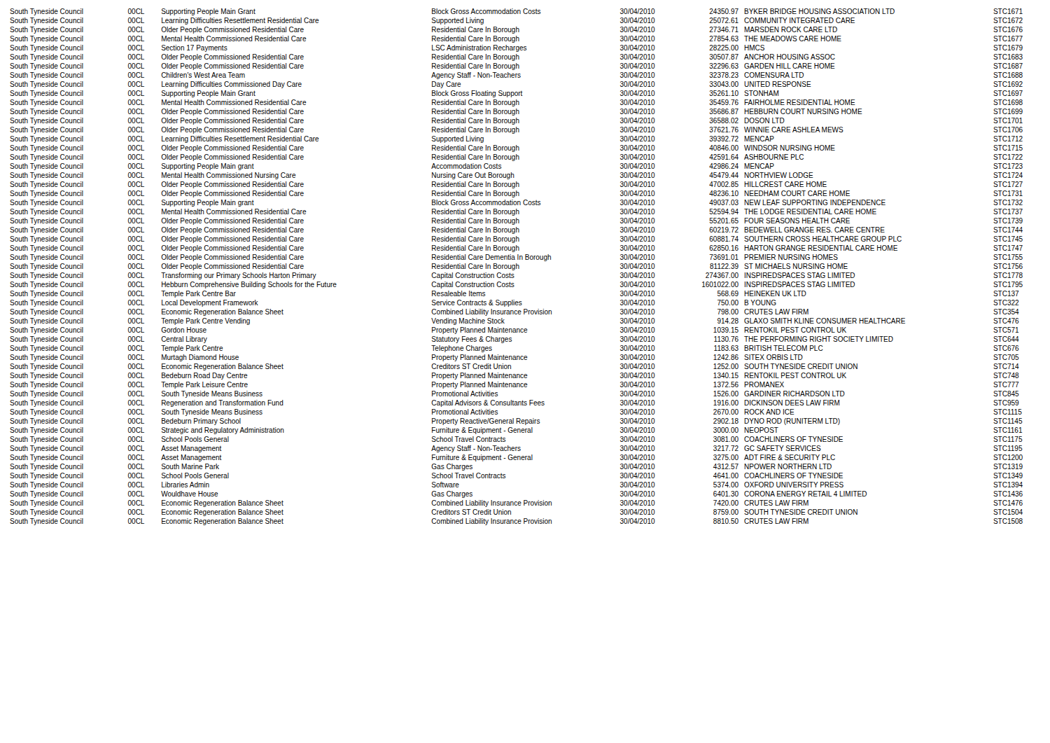| South Tyneside Council | 00CL | Supporting People Main Grant | Block Gross Accommodation Costs | 30/04/2010 | 24350.97 | BYKER BRIDGE HOUSING ASSOCIATION LTD | STC1671 |
| South Tyneside Council | 00CL | Learning Difficulties Resettlement Residential Care | Supported Living | 30/04/2010 | 25072.61 | COMMUNITY INTEGRATED CARE | STC1672 |
| South Tyneside Council | 00CL | Older People Commissioned Residential Care | Residential Care In Borough | 30/04/2010 | 27346.71 | MARSDEN ROCK CARE LTD | STC1676 |
| South Tyneside Council | 00CL | Mental Health Commissioned Residential Care | Residential Care In Borough | 30/04/2010 | 27854.63 | THE MEADOWS CARE HOME | STC1677 |
| South Tyneside Council | 00CL | Section 17 Payments | LSC Administration Recharges | 30/04/2010 | 28225.00 | HMCS | STC1679 |
| South Tyneside Council | 00CL | Older People Commissioned Residential Care | Residential Care In Borough | 30/04/2010 | 30507.87 | ANCHOR HOUSING ASSOC | STC1683 |
| South Tyneside Council | 00CL | Older People Commissioned Residential Care | Residential Care In Borough | 30/04/2010 | 32296.63 | GARDEN HILL CARE HOME | STC1687 |
| South Tyneside Council | 00CL | Children's West Area Team | Agency Staff - Non-Teachers | 30/04/2010 | 32378.23 | COMENSURA LTD | STC1688 |
| South Tyneside Council | 00CL | Learning Difficulties Commissioned Day Care | Day Care | 30/04/2010 | 33043.00 | UNITED RESPONSE | STC1692 |
| South Tyneside Council | 00CL | Supporting People Main Grant | Block Gross Floating Support | 30/04/2010 | 35261.10 | STONHAM | STC1697 |
| South Tyneside Council | 00CL | Mental Health Commissioned Residential Care | Residential Care In Borough | 30/04/2010 | 35459.76 | FAIRHOLME RESIDENTIAL HOME | STC1698 |
| South Tyneside Council | 00CL | Older People Commissioned Residential Care | Residential Care In Borough | 30/04/2010 | 35686.87 | HEBBURN COURT NURSING HOME | STC1699 |
| South Tyneside Council | 00CL | Older People Commissioned Residential Care | Residential Care In Borough | 30/04/2010 | 36588.02 | DOSON LTD | STC1701 |
| South Tyneside Council | 00CL | Older People Commissioned Residential Care | Residential Care In Borough | 30/04/2010 | 37621.76 | WINNIE CARE ASHLEA MEWS | STC1706 |
| South Tyneside Council | 00CL | Learning Difficulties Resettlement Residential Care | Supported Living | 30/04/2010 | 39392.72 | MENCAP | STC1712 |
| South Tyneside Council | 00CL | Older People Commissioned Residential Care | Residential Care In Borough | 30/04/2010 | 40846.00 | WINDSOR NURSING HOME | STC1715 |
| South Tyneside Council | 00CL | Older People Commissioned Residential Care | Residential Care In Borough | 30/04/2010 | 42591.64 | ASHBOURNE PLC | STC1722 |
| South Tyneside Council | 00CL | Supporting People Main grant | Accommodation Costs | 30/04/2010 | 42986.24 | MENCAP | STC1723 |
| South Tyneside Council | 00CL | Mental Health Commissioned Nursing Care | Nursing Care Out Borough | 30/04/2010 | 45479.44 | NORTHVIEW LODGE | STC1724 |
| South Tyneside Council | 00CL | Older People Commissioned Residential Care | Residential Care In Borough | 30/04/2010 | 47002.85 | HILLCREST CARE HOME | STC1727 |
| South Tyneside Council | 00CL | Older People Commissioned Residential Care | Residential Care In Borough | 30/04/2010 | 48236.10 | NEEDHAM COURT CARE HOME | STC1731 |
| South Tyneside Council | 00CL | Supporting People Main grant | Block Gross Accommodation Costs | 30/04/2010 | 49037.03 | NEW LEAF SUPPORTING INDEPENDENCE | STC1732 |
| South Tyneside Council | 00CL | Mental Health Commissioned Residential Care | Residential Care In Borough | 30/04/2010 | 52594.94 | THE LODGE RESIDENTIAL CARE HOME | STC1737 |
| South Tyneside Council | 00CL | Older People Commissioned Residential Care | Residential Care In Borough | 30/04/2010 | 55201.65 | FOUR SEASONS HEALTH CARE | STC1739 |
| South Tyneside Council | 00CL | Older People Commissioned Residential Care | Residential Care In Borough | 30/04/2010 | 60219.72 | BEDEWELL GRANGE RES. CARE CENTRE | STC1744 |
| South Tyneside Council | 00CL | Older People Commissioned Residential Care | Residential Care In Borough | 30/04/2010 | 60881.74 | SOUTHERN CROSS HEALTHCARE GROUP PLC | STC1745 |
| South Tyneside Council | 00CL | Older People Commissioned Residential Care | Residential Care In Borough | 30/04/2010 | 62850.16 | HARTON GRANGE RESIDENTIAL CARE HOME | STC1747 |
| South Tyneside Council | 00CL | Older People Commissioned Residential Care | Residential Care Dementia In Borough | 30/04/2010 | 73691.01 | PREMIER NURSING HOMES | STC1755 |
| South Tyneside Council | 00CL | Older People Commissioned Residential Care | Residential Care In Borough | 30/04/2010 | 81122.39 | ST MICHAELS NURSING HOME | STC1756 |
| South Tyneside Council | 00CL | Transforming our Primary Schools Harton Primary | Capital Construction Costs | 30/04/2010 | 274367.00 | INSPIREDSPACES STAG LIMITED | STC1778 |
| South Tyneside Council | 00CL | Hebburn Comprehensive Building Schools for the Future | Capital Construction Costs | 30/04/2010 | 1601022.00 | INSPIREDSPACES STAG LIMITED | STC1795 |
| South Tyneside Council | 00CL | Temple Park Centre Bar | Resaleable Items | 30/04/2010 | 568.69 | HEINEKEN UK LTD | STC137 |
| South Tyneside Council | 00CL | Local Development Framework | Service Contracts & Supplies | 30/04/2010 | 750.00 | B YOUNG | STC322 |
| South Tyneside Council | 00CL | Economic Regeneration Balance Sheet | Combined Liability Insurance Provision | 30/04/2010 | 798.00 | CRUTES LAW FIRM | STC354 |
| South Tyneside Council | 00CL | Temple Park Centre Vending | Vending Machine Stock | 30/04/2010 | 914.28 | GLAXO SMITH KLINE CONSUMER HEALTHCARE | STC476 |
| South Tyneside Council | 00CL | Gordon House | Property Planned Maintenance | 30/04/2010 | 1039.15 | RENTOKIL PEST CONTROL UK | STC571 |
| South Tyneside Council | 00CL | Central Library | Statutory Fees & Charges | 30/04/2010 | 1130.76 | THE PERFORMING RIGHT SOCIETY LIMITED | STC644 |
| South Tyneside Council | 00CL | Temple Park Centre | Telephone Charges | 30/04/2010 | 1183.63 | BRITISH TELECOM PLC | STC676 |
| South Tyneside Council | 00CL | Murtagh Diamond House | Property Planned Maintenance | 30/04/2010 | 1242.86 | SITEX ORBIS LTD | STC705 |
| South Tyneside Council | 00CL | Economic Regeneration Balance Sheet | Creditors ST Credit Union | 30/04/2010 | 1252.00 | SOUTH TYNESIDE CREDIT UNION | STC714 |
| South Tyneside Council | 00CL | Bedeburn Road Day Centre | Property Planned Maintenance | 30/04/2010 | 1340.15 | RENTOKIL PEST CONTROL UK | STC748 |
| South Tyneside Council | 00CL | Temple Park Leisure Centre | Property Planned Maintenance | 30/04/2010 | 1372.56 | PROMANEX | STC777 |
| South Tyneside Council | 00CL | South Tyneside Means Business | Promotional Activities | 30/04/2010 | 1526.00 | GARDINER RICHARDSON LTD | STC845 |
| South Tyneside Council | 00CL | Regeneration and Transformation Fund | Capital Advisors & Consultants Fees | 30/04/2010 | 1916.00 | DICKINSON DEES LAW FIRM | STC959 |
| South Tyneside Council | 00CL | South Tyneside Means Business | Promotional Activities | 30/04/2010 | 2670.00 | ROCK AND ICE | STC1115 |
| South Tyneside Council | 00CL | Bedeburn Primary School | Property Reactive/General Repairs | 30/04/2010 | 2902.18 | DYNO ROD (RUNITERM LTD) | STC1145 |
| South Tyneside Council | 00CL | Strategic and Regulatory Administration | Furniture & Equipment - General | 30/04/2010 | 3000.00 | NEOPOST | STC1161 |
| South Tyneside Council | 00CL | School Pools General | School Travel Contracts | 30/04/2010 | 3081.00 | COACHLINERS OF TYNESIDE | STC1175 |
| South Tyneside Council | 00CL | Asset Management | Agency Staff - Non-Teachers | 30/04/2010 | 3217.72 | GC SAFETY SERVICES | STC1195 |
| South Tyneside Council | 00CL | Asset Management | Furniture & Equipment - General | 30/04/2010 | 3275.00 | ADT FIRE & SECURITY PLC | STC1200 |
| South Tyneside Council | 00CL | South Marine Park | Gas Charges | 30/04/2010 | 4312.57 | NPOWER NORTHERN LTD | STC1319 |
| South Tyneside Council | 00CL | School Pools General | School Travel Contracts | 30/04/2010 | 4641.00 | COACHLINERS OF TYNESIDE | STC1349 |
| South Tyneside Council | 00CL | Libraries Admin | Software | 30/04/2010 | 5374.00 | OXFORD UNIVERSITY PRESS | STC1394 |
| South Tyneside Council | 00CL | Wouldhave House | Gas Charges | 30/04/2010 | 6401.30 | CORONA ENERGY RETAIL 4 LIMITED | STC1436 |
| South Tyneside Council | 00CL | Economic Regeneration Balance Sheet | Combined Liability Insurance Provision | 30/04/2010 | 7420.00 | CRUTES LAW FIRM | STC1476 |
| South Tyneside Council | 00CL | Economic Regeneration Balance Sheet | Creditors ST Credit Union | 30/04/2010 | 8759.00 | SOUTH TYNESIDE CREDIT UNION | STC1504 |
| South Tyneside Council | 00CL | Economic Regeneration Balance Sheet | Combined Liability Insurance Provision | 30/04/2010 | 8810.50 | CRUTES LAW FIRM | STC1508 |